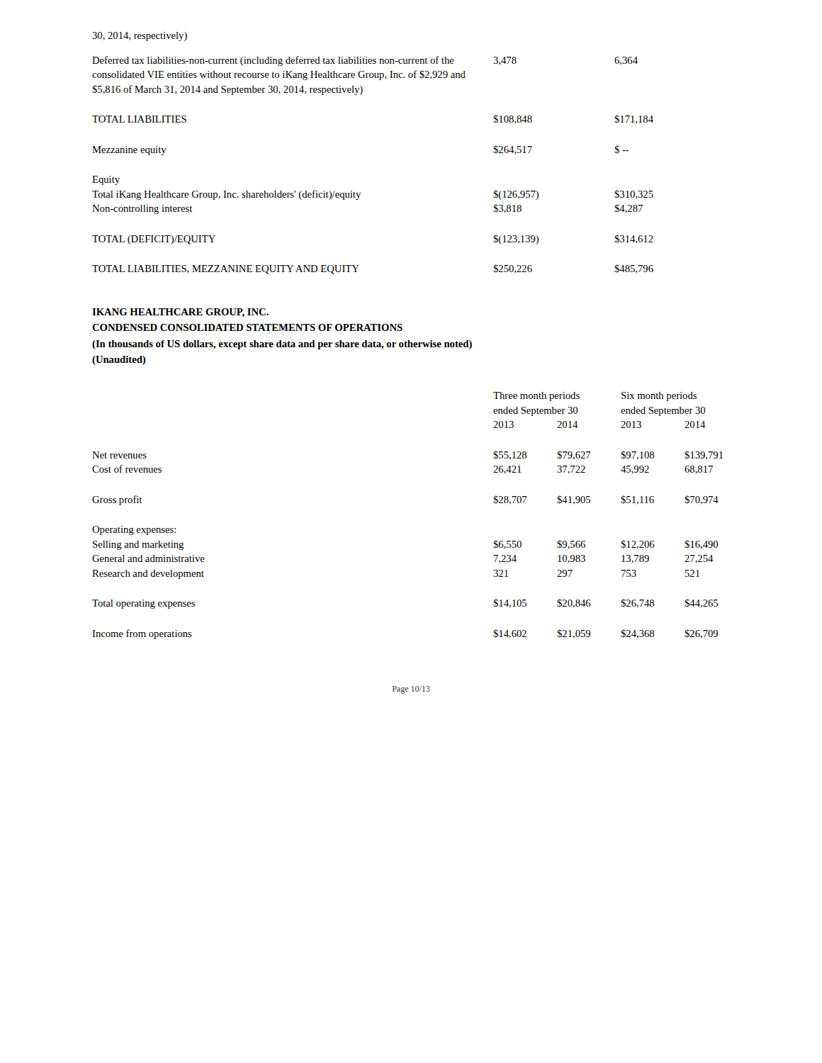30, 2014, respectively)
| Deferred tax liabilities-non-current (including deferred tax liabilities non-current of the consolidated VIE entities without recourse to iKang Healthcare Group, Inc. of $2,929 and $5,816 of March 31, 2014 and September 30, 2014, respectively) | 3,478 | 6,364 |
| TOTAL LIABILITIES | $108,848 | $171,184 |
| Mezzanine equity | $264,517 | $ -- |
| Equity | | |
| Total iKang Healthcare Group, Inc. shareholders' (deficit)/equity | $(126,957) | $310,325 |
| Non-controlling interest | $3,818 | $4,287 |
| TOTAL (DEFICIT)/EQUITY | $(123,139) | $314,612 |
| TOTAL LIABILITIES, MEZZANINE EQUITY AND EQUITY | $250,226 | $485,796 |
IKANG HEALTHCARE GROUP, INC.
CONDENSED CONSOLIDATED STATEMENTS OF OPERATIONS
(In thousands of US dollars, except share data and per share data, or otherwise noted)
(Unaudited)
| | Three month periods | Six month periods |
| | ended September 30 | ended September 30 |
| | 2013 | 2014 | 2013 | 2014 |
| Net revenues | $55,128 | $79,627 | $97,108 | $139,791 |
| Cost of revenues | 26,421 | 37,722 | 45,992 | 68,817 |
| Gross profit | $28,707 | $41,905 | $51,116 | $70,974 |
| Operating expenses: | |
| Selling and marketing | $6,550 | $9,566 | $12,206 | $16,490 |
| General and administrative | 7,234 | 10,983 | 13,789 | 27,254 |
| Research and development | 321 | 297 | 753 | 521 |
| Total operating expenses | $14,105 | $20,846 | $26,748 | $44,265 |
| Income from operations | $14,602 | $21,059 | $24,368 | $26,709 |
Page 10/13